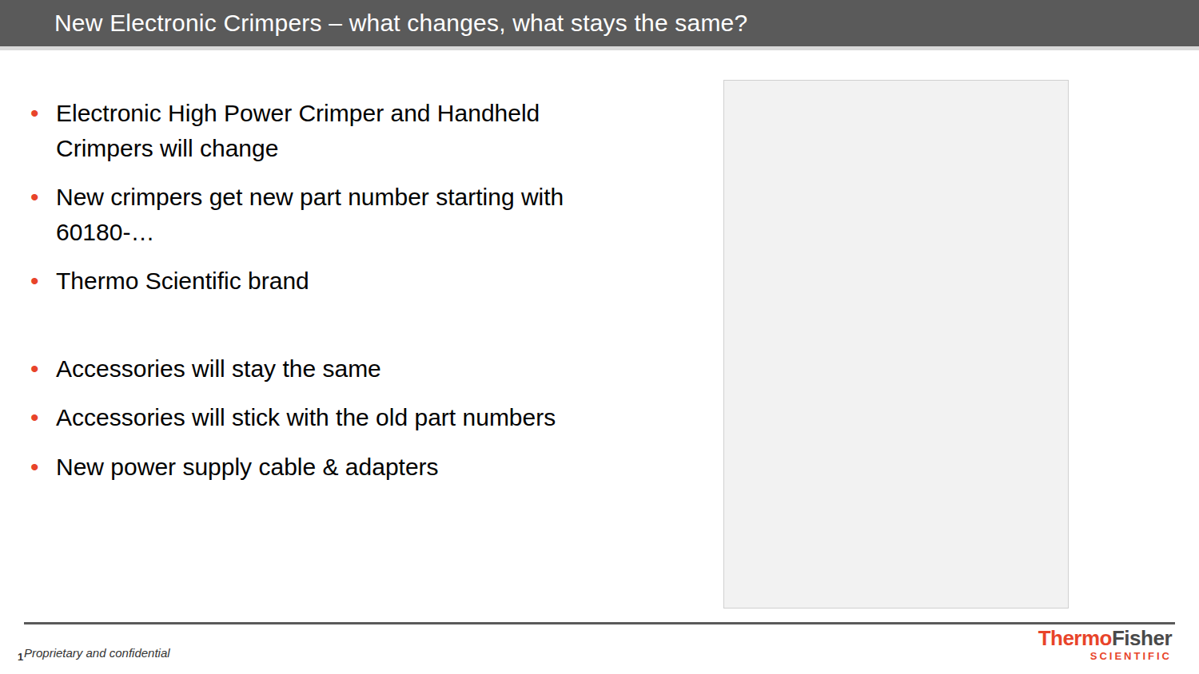New Electronic Crimpers – what changes, what stays the same?
Electronic High Power Crimper and Handheld Crimpers will change
New crimpers get new part number starting with 60180-…
Thermo Scientific brand
Accessories will stay the same
Accessories will stick with the old part numbers
New power supply cable & adapters
1
Proprietary and confidential
ThermoFisher
SCIENTIFIC